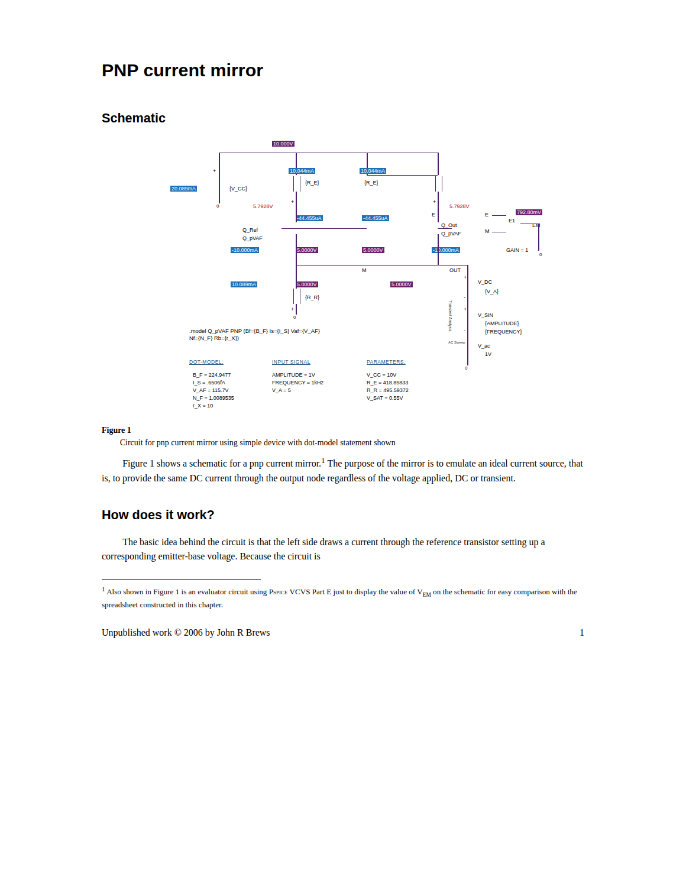PNP current mirror
Schematic
10.000V
+ 20.089mA {V_CC} 0
10.044mA
{R_E} 5.7928V +
10.044mA
{R_E} 5.7928V +
-44.455uA -44.455uA E Q_Ref Q_pVAF Q_Out Q_pVAF
-10.000mA 5.0000V 5.0000V -10.000mA
M OUT
10.089mA 5.0000V 5.0000V
{R_R} + 0
E M E1 792.80mV EM GAIN = 1 0
+ V_DC {V_A} - + V_SIN {AMPLITUDE} {FREQUENCY} - V_ac 1V 0
Transient Analysis AC Sweep
.model Q_pVAF PNP (Bf={B_F} Is={I_S} Vaf={V_AF}
Nf={N_F} Rb={r_X})
DOT-MODEL: INPUT SIGNAL PARAMETERS:
B_F = 224.9477
I_S = .6506fA
V_AF = 115.7V
N_F = 1.0089535
r_X = 10
AMPLITUDE = 1V
FREQUENCY = 1kHz
V_A = 5
V_CC = 10V
R_E = 418.85833
R_R = 495.59372
V_SAT = 0.55V
Figure 1 Circuit for pnp current mirror using simple device with dot-model statement shown
Figure 1 shows a schematic for a pnp current mirror.1 The purpose of the mirror is to emulate an ideal current source, that is, to provide the same DC current through the output node regardless of the voltage applied, DC or transient.
How does it work?
The basic idea behind the circuit is that the left side draws a current through the reference transistor setting up a corresponding emitter-base voltage. Because the circuit is
1 Also shown in Figure 1 is an evaluator circuit using Pspice VCVS Part E just to display the value of VEM on the schematic for easy comparison with the spreadsheet constructed in this chapter.
Unpublished work © 2006 by John R Brews 1